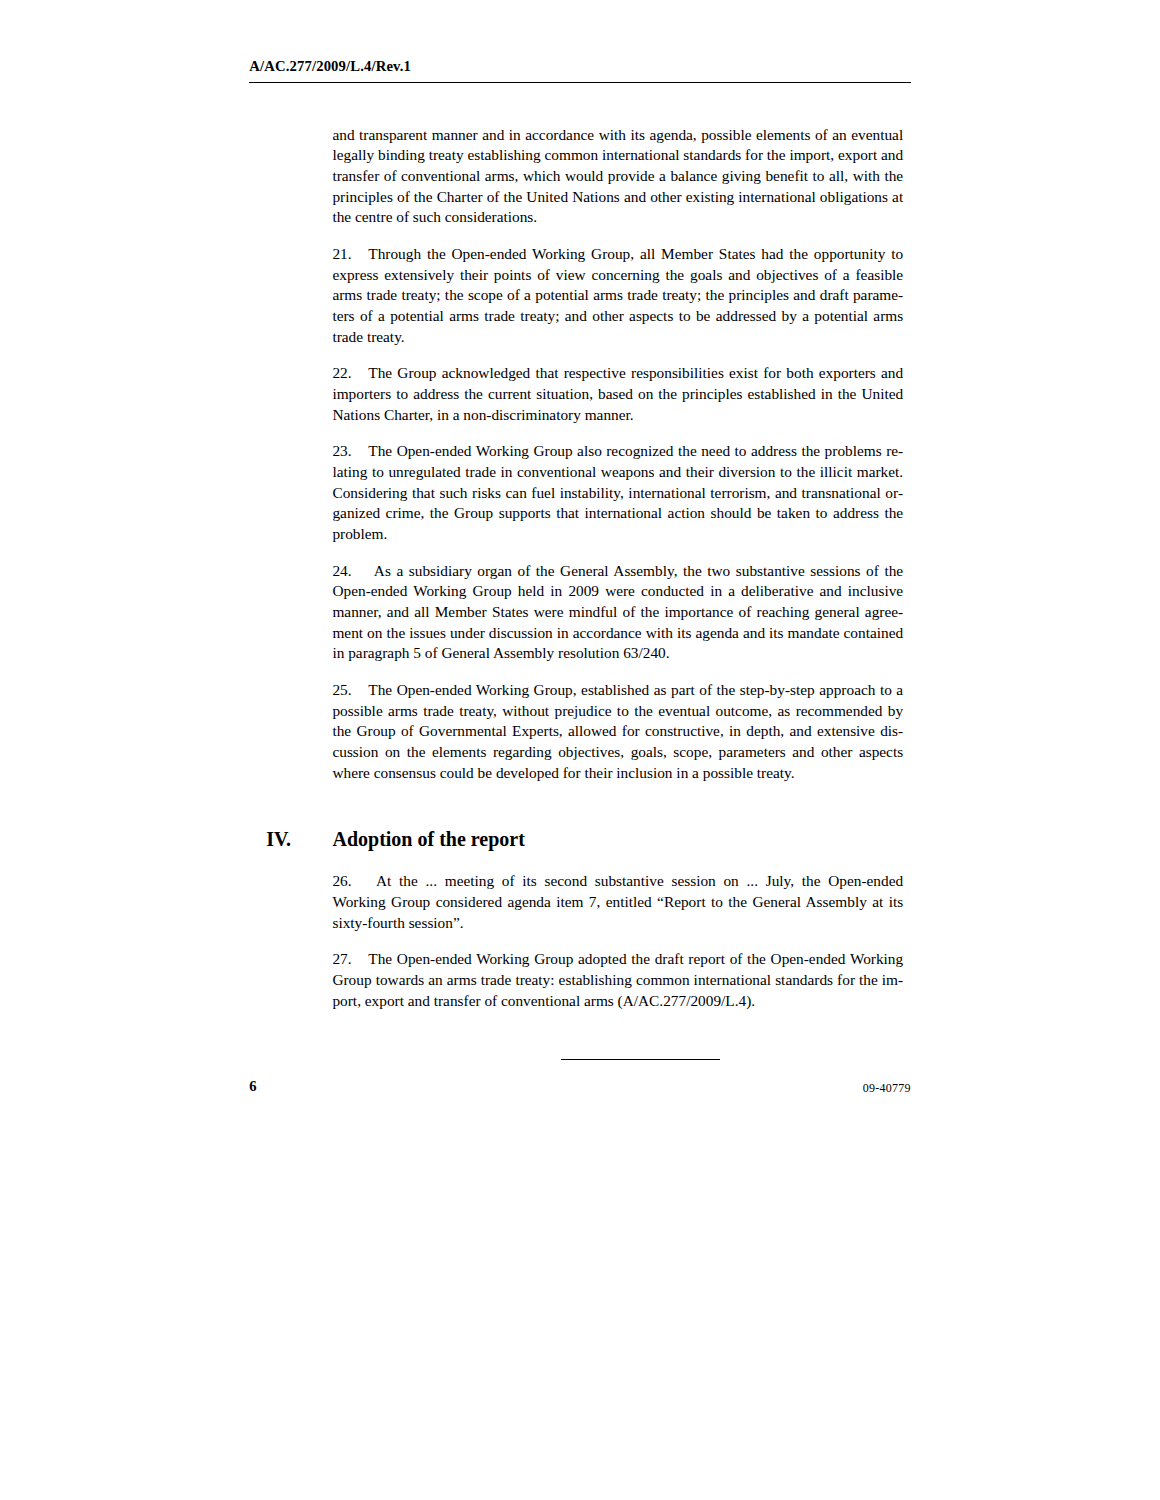A/AC.277/2009/L.4/Rev.1
and transparent manner and in accordance with its agenda, possible elements of an eventual legally binding treaty establishing common international standards for the import, export and transfer of conventional arms, which would provide a balance giving benefit to all, with the principles of the Charter of the United Nations and other existing international obligations at the centre of such considerations.
21. Through the Open-ended Working Group, all Member States had the opportunity to express extensively their points of view concerning the goals and objectives of a feasible arms trade treaty; the scope of a potential arms trade treaty; the principles and draft parameters of a potential arms trade treaty; and other aspects to be addressed by a potential arms trade treaty.
22. The Group acknowledged that respective responsibilities exist for both exporters and importers to address the current situation, based on the principles established in the United Nations Charter, in a non-discriminatory manner.
23. The Open-ended Working Group also recognized the need to address the problems relating to unregulated trade in conventional weapons and their diversion to the illicit market. Considering that such risks can fuel instability, international terrorism, and transnational organized crime, the Group supports that international action should be taken to address the problem.
24. As a subsidiary organ of the General Assembly, the two substantive sessions of the Open-ended Working Group held in 2009 were conducted in a deliberative and inclusive manner, and all Member States were mindful of the importance of reaching general agreement on the issues under discussion in accordance with its agenda and its mandate contained in paragraph 5 of General Assembly resolution 63/240.
25. The Open-ended Working Group, established as part of the step-by-step approach to a possible arms trade treaty, without prejudice to the eventual outcome, as recommended by the Group of Governmental Experts, allowed for constructive, in depth, and extensive discussion on the elements regarding objectives, goals, scope, parameters and other aspects where consensus could be developed for their inclusion in a possible treaty.
IV. Adoption of the report
26. At the ... meeting of its second substantive session on ... July, the Open-ended Working Group considered agenda item 7, entitled “Report to the General Assembly at its sixty-fourth session”.
27. The Open-ended Working Group adopted the draft report of the Open-ended Working Group towards an arms trade treaty: establishing common international standards for the import, export and transfer of conventional arms (A/AC.277/2009/L.4).
6 09-40779